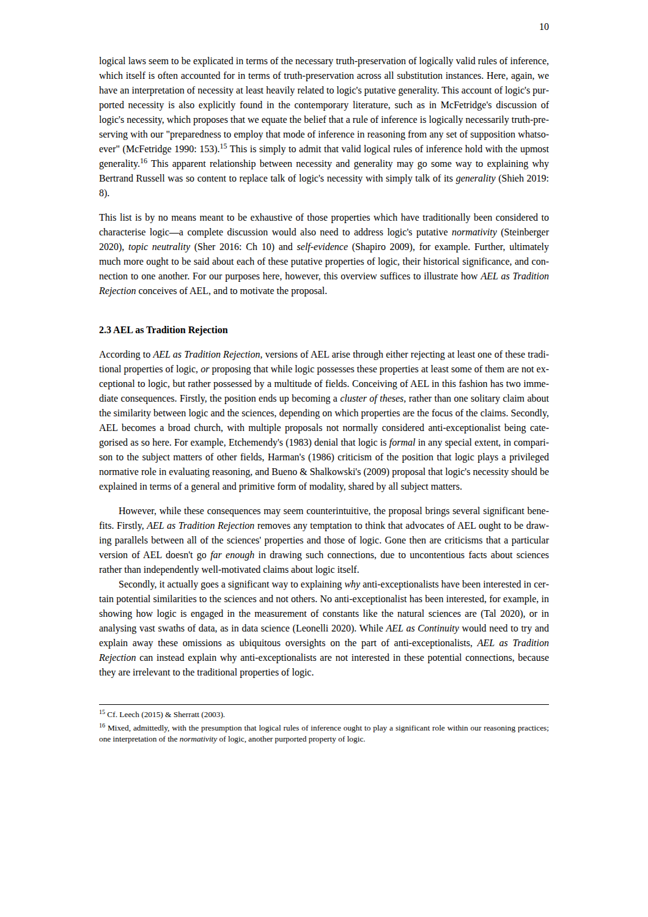10
logical laws seem to be explicated in terms of the necessary truth-preservation of logically valid rules of inference, which itself is often accounted for in terms of truth-preservation across all substitution instances. Here, again, we have an interpretation of necessity at least heavily related to logic's putative generality. This account of logic's purported necessity is also explicitly found in the contemporary literature, such as in McFetridge's discussion of logic's necessity, which proposes that we equate the belief that a rule of inference is logically necessarily truth-preserving with our "preparedness to employ that mode of inference in reasoning from any set of supposition whatsoever" (McFetridge 1990: 153).15 This is simply to admit that valid logical rules of inference hold with the upmost generality.16 This apparent relationship between necessity and generality may go some way to explaining why Bertrand Russell was so content to replace talk of logic's necessity with simply talk of its generality (Shieh 2019: 8).
This list is by no means meant to be exhaustive of those properties which have traditionally been considered to characterise logic—a complete discussion would also need to address logic's putative normativity (Steinberger 2020), topic neutrality (Sher 2016: Ch 10) and self-evidence (Shapiro 2009), for example. Further, ultimately much more ought to be said about each of these putative properties of logic, their historical significance, and connection to one another. For our purposes here, however, this overview suffices to illustrate how AEL as Tradition Rejection conceives of AEL, and to motivate the proposal.
2.3 AEL as Tradition Rejection
According to AEL as Tradition Rejection, versions of AEL arise through either rejecting at least one of these traditional properties of logic, or proposing that while logic possesses these properties at least some of them are not exceptional to logic, but rather possessed by a multitude of fields. Conceiving of AEL in this fashion has two immediate consequences. Firstly, the position ends up becoming a cluster of theses, rather than one solitary claim about the similarity between logic and the sciences, depending on which properties are the focus of the claims. Secondly, AEL becomes a broad church, with multiple proposals not normally considered anti-exceptionalist being categorised as so here. For example, Etchemendy's (1983) denial that logic is formal in any special extent, in comparison to the subject matters of other fields, Harman's (1986) criticism of the position that logic plays a privileged normative role in evaluating reasoning, and Bueno & Shalkowski's (2009) proposal that logic's necessity should be explained in terms of a general and primitive form of modality, shared by all subject matters.
However, while these consequences may seem counterintuitive, the proposal brings several significant benefits. Firstly, AEL as Tradition Rejection removes any temptation to think that advocates of AEL ought to be drawing parallels between all of the sciences' properties and those of logic. Gone then are criticisms that a particular version of AEL doesn't go far enough in drawing such connections, due to uncontentious facts about sciences rather than independently well-motivated claims about logic itself.
Secondly, it actually goes a significant way to explaining why anti-exceptionalists have been interested in certain potential similarities to the sciences and not others. No anti-exceptionalist has been interested, for example, in showing how logic is engaged in the measurement of constants like the natural sciences are (Tal 2020), or in analysing vast swaths of data, as in data science (Leonelli 2020). While AEL as Continuity would need to try and explain away these omissions as ubiquitous oversights on the part of anti-exceptionalists, AEL as Tradition Rejection can instead explain why anti-exceptionalists are not interested in these potential connections, because they are irrelevant to the traditional properties of logic.
15 Cf. Leech (2015) & Sherratt (2003).
16 Mixed, admittedly, with the presumption that logical rules of inference ought to play a significant role within our reasoning practices; one interpretation of the normativity of logic, another purported property of logic.